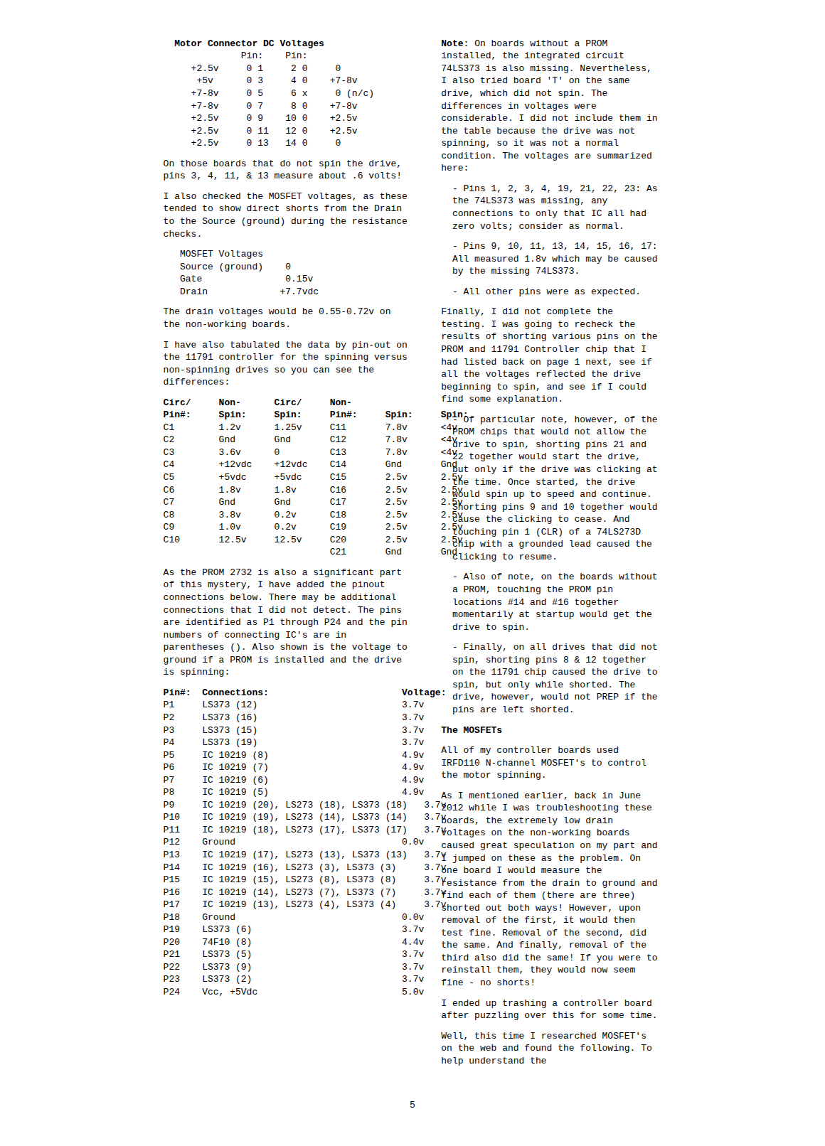Motor Connector DC Voltages
              Pin:    Pin:
     +2.5v     0 1     2 0     0
      +5v      0 3     4 0    +7-8v
     +7-8v     0 5     6 x     0 (n/c)
     +7-8v     0 7     8 0    +7-8v
     +2.5v     0 9    10 0    +2.5v
     +2.5v     0 11   12 0    +2.5v
     +2.5v     0 13   14 0     0
On those boards that do not spin the drive, pins 3, 4, 11, & 13 measure about .6 volts!
I also checked the MOSFET voltages, as these tended to show direct shorts from the Drain to the Source (ground) during the resistance checks.
   MOSFET Voltages
   Source (ground)    0
   Gate               0.15v
   Drain             +7.7vdc
The drain voltages would be 0.55-0.72v on the non-working boards.
I have also tabulated the data by pin-out on the 11791 controller for the spinning versus non-spinning drives so you can see the differences:
Circ/     Non-      Circ/     Non-
Pin#:     Spin:     Spin:     Pin#:     Spin:     Spin:
C1        1.2v      1.25v     C11       7.8v      <4v
C2        Gnd       Gnd       C12       7.8v      <4v
C3        3.6v      0         C13       7.8v      <4v
C4        +12vdc    +12vdc    C14       Gnd       Gnd
C5        +5vdc     +5vdc     C15       2.5v      2.5v
C6        1.8v      1.8v      C16       2.5v      2.5v
C7        Gnd       Gnd       C17       2.5v      2.5v
C8        3.8v      0.2v      C18       2.5v      2.5v
C9        1.0v      0.2v      C19       2.5v      2.5v
C10       12.5v     12.5v     C20       2.5v      2.5v
                              C21       Gnd       Gnd
As the PROM 2732 is also a significant part of this mystery, I have added the pinout connections below. There may be additional connections that I did not detect. The pins are identified as P1 through P24 and the pin numbers of connecting IC's are in parentheses (). Also shown is the voltage to ground if a PROM is installed and the drive is spinning:
Pin#:  Connections:                        Voltage:
P1     LS373 (12)                          3.7v
P2     LS373 (16)                          3.7v
P3     LS373 (15)                          3.7v
P4     LS373 (19)                          3.7v
P5     IC 10219 (8)                        4.9v
P6     IC 10219 (7)                        4.9v
P7     IC 10219 (6)                        4.9v
P8     IC 10219 (5)                        4.9v
P9     IC 10219 (20), LS273 (18), LS373 (18)   3.7v
P10    IC 10219 (19), LS273 (14), LS373 (14)   3.7v
P11    IC 10219 (18), LS273 (17), LS373 (17)   3.7v
P12    Ground                              0.0v
P13    IC 10219 (17), LS273 (13), LS373 (13)   3.7v
P14    IC 10219 (16), LS273 (3), LS373 (3)     3.7v
P15    IC 10219 (15), LS273 (8), LS373 (8)     3.7v
P16    IC 10219 (14), LS273 (7), LS373 (7)     3.7v
P17    IC 10219 (13), LS273 (4), LS373 (4)     3.7v
P18    Ground                              0.0v
P19    LS373 (6)                           3.7v
P20    74F10 (8)                           4.4v
P21    LS373 (5)                           3.7v
P22    LS373 (9)                           3.7v
P23    LS373 (2)                           3.7v
P24    Vcc, +5Vdc                          5.0v
Note: On boards without a PROM installed, the integrated circuit 74LS373 is also missing. Nevertheless, I also tried board 'T' on the same drive, which did not spin. The differences in voltages were considerable. I did not include them in the table because the drive was not spinning, so it was not a normal condition. The voltages are summarized here:
- Pins 1, 2, 3, 4, 19, 21, 22, 23: As the 74LS373 was missing, any connections to only that IC all had zero volts; consider as normal.
- Pins 9, 10, 11, 13, 14, 15, 16, 17: All measured 1.8v which may be caused by the missing 74LS373.
- All other pins were as expected.
Finally, I did not complete the testing. I was going to recheck the results of shorting various pins on the PROM and 11791 Controller chip that I had listed back on page 1 next, see if all the voltages reflected the drive beginning to spin, and see if I could find some explanation.
- Of particular note, however, of the PROM chips that would not allow the drive to spin, shorting pins 21 and 22 together would start the drive, but only if the drive was clicking at the time. Once started, the drive would spin up to speed and continue. Shorting pins 9 and 10 together would cause the clicking to cease. And touching pin 1 (CLR) of a 74LS273D chip with a grounded lead caused the clicking to resume.
- Also of note, on the boards without a PROM, touching the PROM pin locations #14 and #16 together momentarily at startup would get the drive to spin.
- Finally, on all drives that did not spin, shorting pins 8 & 12 together on the 11791 chip caused the drive to spin, but only while shorted. The drive, however, would not PREP if the pins are left shorted.
The MOSFETs
All of my controller boards used IRFD110 N-channel MOSFET's to control the motor spinning.
As I mentioned earlier, back in June 2012 while I was troubleshooting these boards, the extremely low drain voltages on the non-working boards caused great speculation on my part and I jumped on these as the problem. On one board I would measure the resistance from the drain to ground and find each of them (there are three) shorted out both ways! However, upon removal of the first, it would then test fine. Removal of the second, did the same. And finally, removal of the third also did the same! If you were to reinstall them, they would now seem fine - no shorts!
I ended up trashing a controller board after puzzling over this for some time.
Well, this time I researched MOSFET's on the web and found the following. To help understand the
5